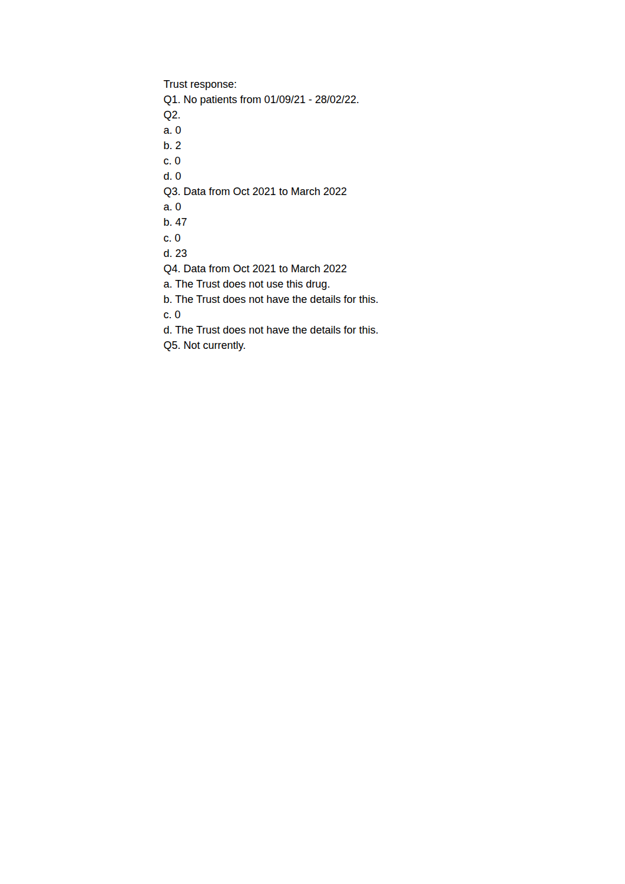Trust response:
Q1. No patients from 01/09/21 - 28/02/22.
Q2.
a. 0
b. 2
c. 0
d. 0
Q3. Data from Oct 2021 to March 2022
a. 0
b. 47
c. 0
d. 23
Q4. Data from Oct 2021 to March 2022
a. The Trust does not use this drug.
b. The Trust does not have the details for this.
c. 0
d. The Trust does not have the details for this.
Q5. Not currently.